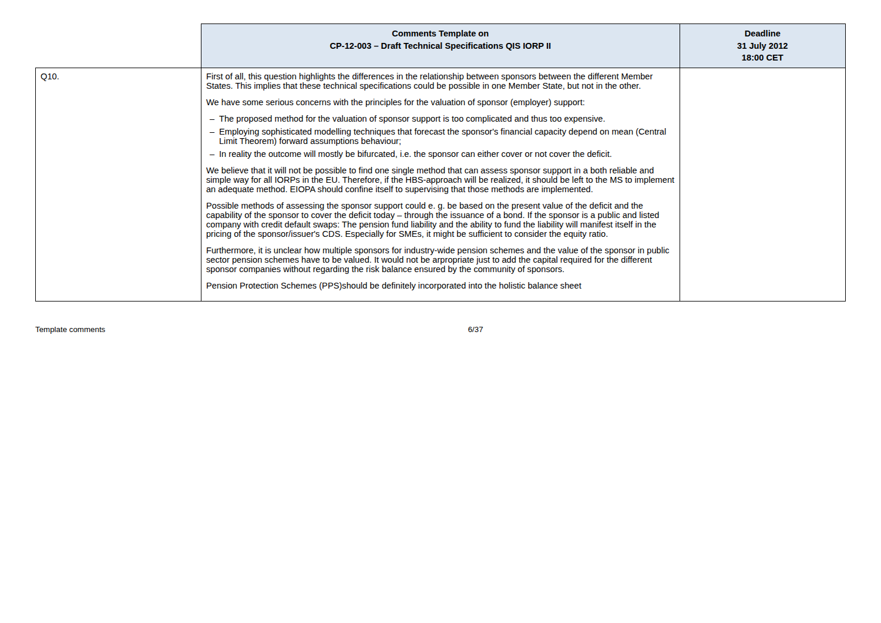| | Comments Template on CP-12-003 – Draft Technical Specifications QIS IORP II | Deadline 31 July 2012 18:00 CET |
| --- | --- | --- |
| Q10. | First of all, this question highlights the differences in the relationship between sponsors between the different Member States. This implies that these technical specifications could be possible in one Member State, but not in the other. We have some serious concerns with the principles for the valuation of sponsor (employer) support: The proposed method for the valuation of sponsor support is too complicated and thus too expensive. Employing sophisticated modelling techniques that forecast the sponsor's financial capacity depend on mean (Central Limit Theorem) forward assumptions behaviour; In reality the outcome will mostly be bifurcated, i.e. the sponsor can either cover or not cover the deficit. We believe that it will not be possible to find one single method that can assess sponsor support in a both reliable and simple way for all IORPs in the EU. Therefore, if the HBS-approach will be realized, it should be left to the MS to implement an adequate method. EIOPA should confine itself to supervising that those methods are implemented. Possible methods of assessing the sponsor support could e. g. be based on the present value of the deficit and the capability of the sponsor to cover the deficit today – through the issuance of a bond. If the sponsor is a public and listed company with credit default swaps: The pension fund liability and the ability to fund the liability will manifest itself in the pricing of the sponsor/issuer's CDS. Especially for SMEs, it might be sufficient to consider the equity ratio. Furthermore, it is unclear how multiple sponsors for industry-wide pension schemes and the value of the sponsor in public sector pension schemes have to be valued. It would not be arpropriate just to add the capital required for the different sponsor companies without regarding the risk balance ensured by the community of sponsors. Pension Protection Schemes (PPS)should be definitely incorporated into the holistic balance sheet | |
Template comments
6/37